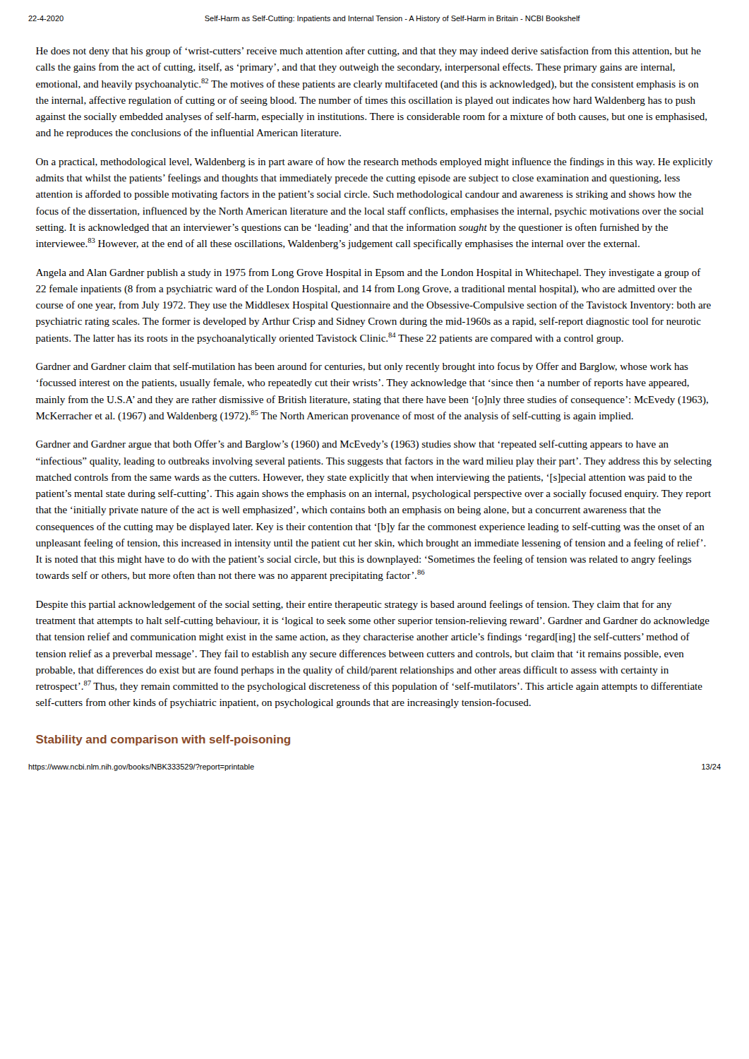22-4-2020 Self-Harm as Self-Cutting: Inpatients and Internal Tension - A History of Self-Harm in Britain - NCBI Bookshelf
He does not deny that his group of ‘wrist-cutters’ receive much attention after cutting, and that they may indeed derive satisfaction from this attention, but he calls the gains from the act of cutting, itself, as ‘primary’, and that they outweigh the secondary, interpersonal effects. These primary gains are internal, emotional, and heavily psychoanalytic.82 The motives of these patients are clearly multifaceted (and this is acknowledged), but the consistent emphasis is on the internal, affective regulation of cutting or of seeing blood. The number of times this oscillation is played out indicates how hard Waldenberg has to push against the socially embedded analyses of self-harm, especially in institutions. There is considerable room for a mixture of both causes, but one is emphasised, and he reproduces the conclusions of the influential American literature.
On a practical, methodological level, Waldenberg is in part aware of how the research methods employed might influence the findings in this way. He explicitly admits that whilst the patients’ feelings and thoughts that immediately precede the cutting episode are subject to close examination and questioning, less attention is afforded to possible motivating factors in the patient’s social circle. Such methodological candour and awareness is striking and shows how the focus of the dissertation, influenced by the North American literature and the local staff conflicts, emphasises the internal, psychic motivations over the social setting. It is acknowledged that an interviewer’s questions can be ‘leading’ and that the information sought by the questioner is often furnished by the interviewee.83 However, at the end of all these oscillations, Waldenberg’s judgement call specifically emphasises the internal over the external.
Angela and Alan Gardner publish a study in 1975 from Long Grove Hospital in Epsom and the London Hospital in Whitechapel. They investigate a group of 22 female inpatients (8 from a psychiatric ward of the London Hospital, and 14 from Long Grove, a traditional mental hospital), who are admitted over the course of one year, from July 1972. They use the Middlesex Hospital Questionnaire and the Obsessive-Compulsive section of the Tavistock Inventory: both are psychiatric rating scales. The former is developed by Arthur Crisp and Sidney Crown during the mid-1960s as a rapid, self-report diagnostic tool for neurotic patients. The latter has its roots in the psychoanalytically oriented Tavistock Clinic.84 These 22 patients are compared with a control group.
Gardner and Gardner claim that self-mutilation has been around for centuries, but only recently brought into focus by Offer and Barglow, whose work has ‘focussed interest on the patients, usually female, who repeatedly cut their wrists’. They acknowledge that ‘since then ‘a number of reports have appeared, mainly from the U.S.A’ and they are rather dismissive of British literature, stating that there have been ‘[o]nly three studies of consequence’: McEvedy (1963), McKerracher et al. (1967) and Waldenberg (1972).85 The North American provenance of most of the analysis of self-cutting is again implied.
Gardner and Gardner argue that both Offer’s and Barglow’s (1960) and McEvedy’s (1963) studies show that ‘repeated self-cutting appears to have an “infectious” quality, leading to outbreaks involving several patients. This suggests that factors in the ward milieu play their part’. They address this by selecting matched controls from the same wards as the cutters. However, they state explicitly that when interviewing the patients, ‘[s]pecial attention was paid to the patient’s mental state during self-cutting’. This again shows the emphasis on an internal, psychological perspective over a socially focused enquiry. They report that the ‘initially private nature of the act is well emphasized’, which contains both an emphasis on being alone, but a concurrent awareness that the consequences of the cutting may be displayed later. Key is their contention that ‘[b]y far the commonest experience leading to self-cutting was the onset of an unpleasant feeling of tension, this increased in intensity until the patient cut her skin, which brought an immediate lessening of tension and a feeling of relief’. It is noted that this might have to do with the patient’s social circle, but this is downplayed: ‘Sometimes the feeling of tension was related to angry feelings towards self or others, but more often than not there was no apparent precipitating factor’.86
Despite this partial acknowledgement of the social setting, their entire therapeutic strategy is based around feelings of tension. They claim that for any treatment that attempts to halt self-cutting behaviour, it is ‘logical to seek some other superior tension-relieving reward’. Gardner and Gardner do acknowledge that tension relief and communication might exist in the same action, as they characterise another article’s findings ‘regard[ing] the self-cutters’ method of tension relief as a preverbal message’. They fail to establish any secure differences between cutters and controls, but claim that ‘it remains possible, even probable, that differences do exist but are found perhaps in the quality of child/parent relationships and other areas difficult to assess with certainty in retrospect’.87 Thus, they remain committed to the psychological discreteness of this population of ‘self-mutilators’. This article again attempts to differentiate self-cutters from other kinds of psychiatric inpatient, on psychological grounds that are increasingly tension-focused.
Stability and comparison with self-poisoning
https://www.ncbi.nlm.nih.gov/books/NBK333529/?report=printable 13/24